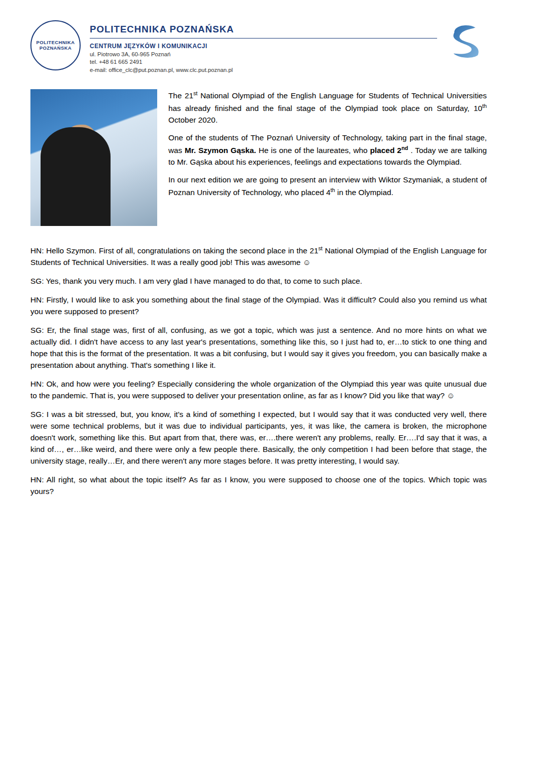POLITECHNIKA
POZNAŃSKA
POLITECHNIKA POZNAŃSKA
CENTRUM JĘZYKÓW I KOMUNIKACJI
ul. Piotrowo 3A, 60-965 Poznań
tel. +48 61 665 2491
e-mail: office_clc@put.poznan.pl, www.clc.put.poznan.pl
The 21st National Olympiad of the English Language for Students of Technical Universities has already finished and the final stage of the Olympiad took place on Saturday, 10th October 2020.
One of the students of The Poznań University of Technology, taking part in the final stage, was Mr. Szymon Gąska. He is one of the laureates, who placed 2nd . Today we are talking to Mr. Gąska about his experiences, feelings and expectations towards the Olympiad.
In our next edition we are going to present an interview with Wiktor Szymaniak, a student of Poznan University of Technology, who placed 4th in the Olympiad.
HN: Hello Szymon. First of all, congratulations on taking the second place in the 21st National Olympiad of the English Language for Students of Technical Universities. It was a really good job! This was awesome ☺
SG: Yes, thank you very much. I am very glad I have managed to do that, to come to such place.
HN: Firstly, I would like to ask you something about the final stage of the Olympiad. Was it difficult? Could also you remind us what you were supposed to present?
SG: Er, the final stage was, first of all, confusing, as we got a topic, which was just a sentence. And no more hints on what we actually did. I didn't have access to any last year's presentations, something like this, so I just had to, er…to stick to one thing and hope that this is the format of the presentation. It was a bit confusing, but I would say it gives you freedom, you can basically make a presentation about anything. That's something I like it.
HN: Ok, and how were you feeling? Especially considering the whole organization of the Olympiad this year was quite unusual due to the pandemic. That is, you were supposed to deliver your presentation online, as far as I know? Did you like that way? ☺
SG: I was a bit stressed, but, you know, it's a kind of something I expected, but I would say that it was conducted very well, there were some technical problems, but it was due to individual participants, yes, it was like, the camera is broken, the microphone doesn't work, something like this. But apart from that, there was, er….there weren't any problems, really. Er….I'd say that it was, a kind of…, er…like weird, and there were only a few people there. Basically, the only competition I had been before that stage, the university stage, really…Er, and there weren't any more stages before. It was pretty interesting, I would say.
HN: All right, so what about the topic itself? As far as I know, you were supposed to choose one of the topics. Which topic was yours?